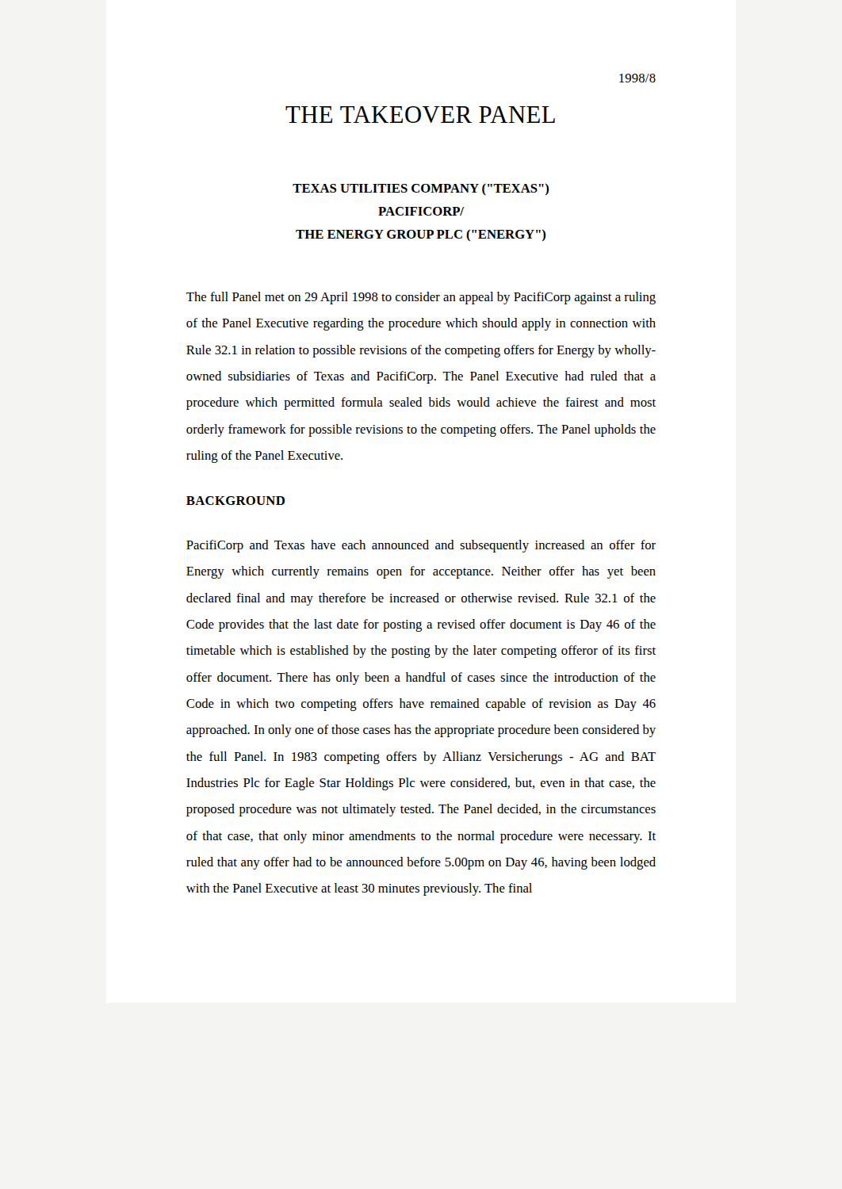1998/8
THE TAKEOVER PANEL
TEXAS UTILITIES COMPANY ("TEXAS") PACIFICORP/ THE ENERGY GROUP PLC ("ENERGY")
The full Panel met on 29 April 1998 to consider an appeal by PacifiCorp against a ruling of the Panel Executive regarding the procedure which should apply in connection with Rule 32.1 in relation to possible revisions of the competing offers for Energy by wholly-owned subsidiaries of Texas and PacifiCorp. The Panel Executive had ruled that a procedure which permitted formula sealed bids would achieve the fairest and most orderly framework for possible revisions to the competing offers. The Panel upholds the ruling of the Panel Executive.
BACKGROUND
PacifiCorp and Texas have each announced and subsequently increased an offer for Energy which currently remains open for acceptance. Neither offer has yet been declared final and may therefore be increased or otherwise revised. Rule 32.1 of the Code provides that the last date for posting a revised offer document is Day 46 of the timetable which is established by the posting by the later competing offeror of its first offer document. There has only been a handful of cases since the introduction of the Code in which two competing offers have remained capable of revision as Day 46 approached. In only one of those cases has the appropriate procedure been considered by the full Panel. In 1983 competing offers by Allianz Versicherungs - AG and BAT Industries Plc for Eagle Star Holdings Plc were considered, but, even in that case, the proposed procedure was not ultimately tested. The Panel decided, in the circumstances of that case, that only minor amendments to the normal procedure were necessary. It ruled that any offer had to be announced before 5.00pm on Day 46, having been lodged with the Panel Executive at least 30 minutes previously. The final